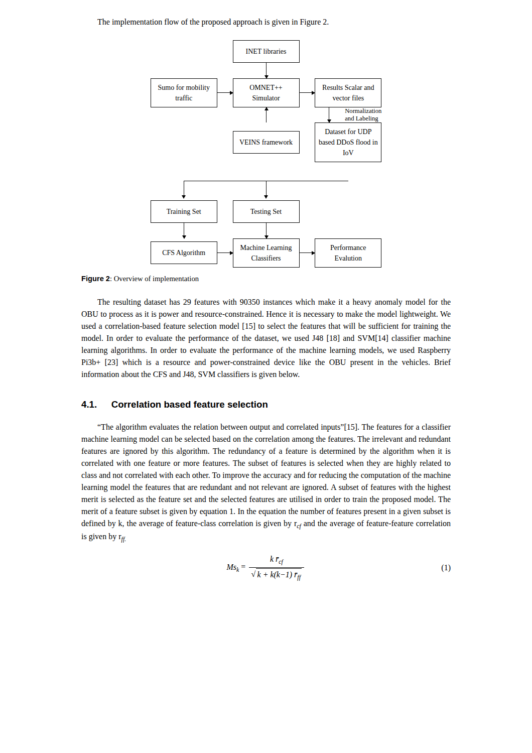The implementation flow of the proposed approach is given in Figure 2.
INET libraries
Sumo for mobility traffic
OMNET++ Simulator
Results Scalar and vector files
Normalization
and Labeling
VEINS framework
Dataset for UDP based DDoS flood in IoV
Training Set
Testing Set
CFS Algorithm
Machine Learning Classifiers
Performance Evalution
Figure 2: Overview of implementation
The resulting dataset has 29 features with 90350 instances which make it a heavy anomaly model for the OBU to process as it is power and resource-constrained. Hence it is necessary to make the model lightweight. We used a correlation-based feature selection model [15] to select the features that will be sufficient for training the model. In order to evaluate the performance of the dataset, we used J48 [18] and SVM[14] classifier machine learning algorithms. In order to evaluate the performance of the machine learning models, we used Raspberry Pi3b+ [23] which is a resource and power-constrained device like the OBU present in the vehicles. Brief information about the CFS and J48, SVM classifiers is given below.
4.1. Correlation based feature selection
“The algorithm evaluates the relation between output and correlated inputs”[15]. The features for a classifier machine learning model can be selected based on the correlation among the features. The irrelevant and redundant features are ignored by this algorithm. The redundancy of a feature is determined by the algorithm when it is correlated with one feature or more features. The subset of features is selected when they are highly related to class and not correlated with each other. To improve the accuracy and for reducing the computation of the machine learning model the features that are redundant and not relevant are ignored. A subset of features with the highest merit is selected as the feature set and the selected features are utilised in order to train the proposed model. The merit of a feature subset is given by equation 1. In the equation the number of features present in a given subset is defined by k, the average of feature-class correlation is given by rcf and the average of feature-feature correlation is given by rff.
Msk = k r̄cf k + k(k−1) r̄ff
(1)